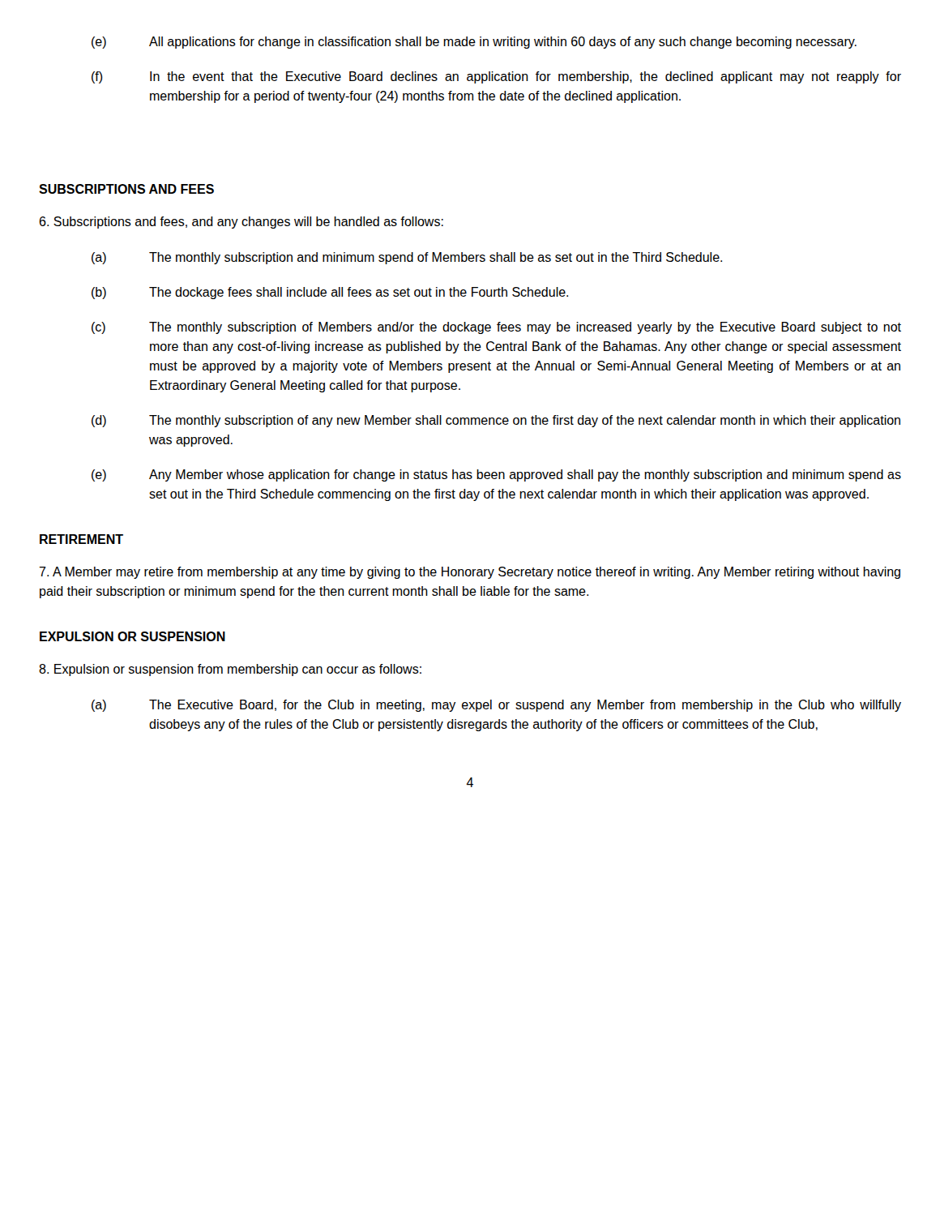(e)
All applications for change in classification shall be made in writing within 60 days of any such change becoming necessary.
(f)
In the event that the Executive Board declines an application for membership, the declined applicant may not reapply for membership for a period of twenty-four (24) months from the date of the declined application.
Subscriptions and Fees
6. Subscriptions and fees, and any changes will be handled as follows:
(a)
The monthly subscription and minimum spend of Members shall be as set out in the Third Schedule.
(b)
The dockage fees shall include all fees as set out in the Fourth Schedule.
(c)
The monthly subscription of Members and/or the dockage fees may be increased yearly by the Executive Board subject to not more than any cost-of-living increase as published by the Central Bank of the Bahamas. Any other change or special assessment must be approved by a majority vote of Members present at the Annual or Semi-Annual General Meeting of Members or at an Extraordinary General Meeting called for that purpose.
(d)
The monthly subscription of any new Member shall commence on the first day of the next calendar month in which their application was approved.
(e)
Any Member whose application for change in status has been approved shall pay the monthly subscription and minimum spend as set out in the Third Schedule commencing on the first day of the next calendar month in which their application was approved.
Retirement
7. A Member may retire from membership at any time by giving to the Honorary Secretary notice thereof in writing. Any Member retiring without having paid their subscription or minimum spend for the then current month shall be liable for the same.
Expulsion or Suspension
8. Expulsion or suspension from membership can occur as follows:
(a)
The Executive Board, for the Club in meeting, may expel or suspend any Member from membership in the Club who willfully disobeys any of the rules of the Club or persistently disregards the authority of the officers or committees of the Club,
4